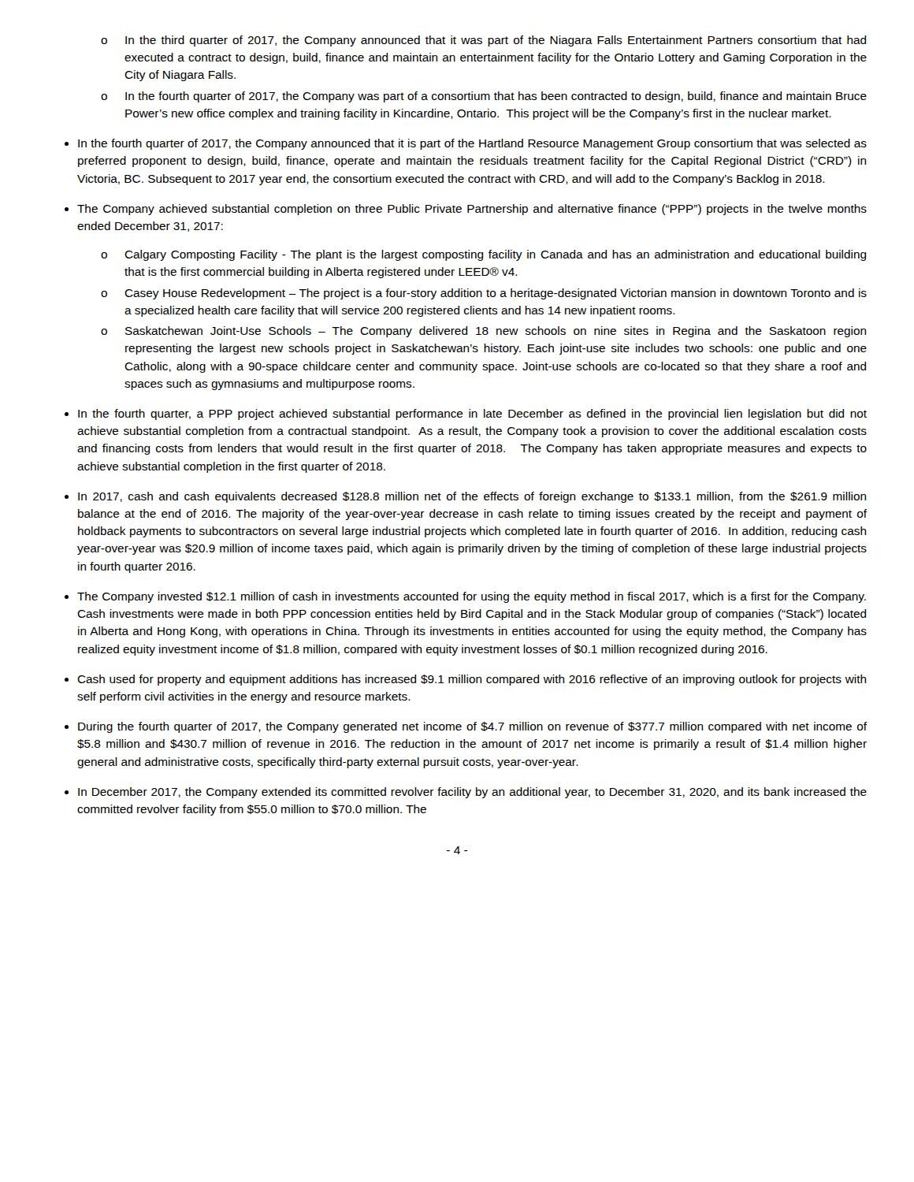In the third quarter of 2017, the Company announced that it was part of the Niagara Falls Entertainment Partners consortium that had executed a contract to design, build, finance and maintain an entertainment facility for the Ontario Lottery and Gaming Corporation in the City of Niagara Falls.
In the fourth quarter of 2017, the Company was part of a consortium that has been contracted to design, build, finance and maintain Bruce Power’s new office complex and training facility in Kincardine, Ontario. This project will be the Company’s first in the nuclear market.
In the fourth quarter of 2017, the Company announced that it is part of the Hartland Resource Management Group consortium that was selected as preferred proponent to design, build, finance, operate and maintain the residuals treatment facility for the Capital Regional District (“CRD”) in Victoria, BC. Subsequent to 2017 year end, the consortium executed the contract with CRD, and will add to the Company’s Backlog in 2018.
The Company achieved substantial completion on three Public Private Partnership and alternative finance (“PPP”) projects in the twelve months ended December 31, 2017:
Calgary Composting Facility - The plant is the largest composting facility in Canada and has an administration and educational building that is the first commercial building in Alberta registered under LEED® v4.
Casey House Redevelopment – The project is a four-story addition to a heritage-designated Victorian mansion in downtown Toronto and is a specialized health care facility that will service 200 registered clients and has 14 new inpatient rooms.
Saskatchewan Joint-Use Schools – The Company delivered 18 new schools on nine sites in Regina and the Saskatoon region representing the largest new schools project in Saskatchewan’s history. Each joint-use site includes two schools: one public and one Catholic, along with a 90-space childcare center and community space. Joint-use schools are co-located so that they share a roof and spaces such as gymnasiums and multipurpose rooms.
In the fourth quarter, a PPP project achieved substantial performance in late December as defined in the provincial lien legislation but did not achieve substantial completion from a contractual standpoint. As a result, the Company took a provision to cover the additional escalation costs and financing costs from lenders that would result in the first quarter of 2018. The Company has taken appropriate measures and expects to achieve substantial completion in the first quarter of 2018.
In 2017, cash and cash equivalents decreased $128.8 million net of the effects of foreign exchange to $133.1 million, from the $261.9 million balance at the end of 2016. The majority of the year-over-year decrease in cash relate to timing issues created by the receipt and payment of holdback payments to subcontractors on several large industrial projects which completed late in fourth quarter of 2016. In addition, reducing cash year-over-year was $20.9 million of income taxes paid, which again is primarily driven by the timing of completion of these large industrial projects in fourth quarter 2016.
The Company invested $12.1 million of cash in investments accounted for using the equity method in fiscal 2017, which is a first for the Company. Cash investments were made in both PPP concession entities held by Bird Capital and in the Stack Modular group of companies (“Stack”) located in Alberta and Hong Kong, with operations in China. Through its investments in entities accounted for using the equity method, the Company has realized equity investment income of $1.8 million, compared with equity investment losses of $0.1 million recognized during 2016.
Cash used for property and equipment additions has increased $9.1 million compared with 2016 reflective of an improving outlook for projects with self perform civil activities in the energy and resource markets.
During the fourth quarter of 2017, the Company generated net income of $4.7 million on revenue of $377.7 million compared with net income of $5.8 million and $430.7 million of revenue in 2016. The reduction in the amount of 2017 net income is primarily a result of $1.4 million higher general and administrative costs, specifically third-party external pursuit costs, year-over-year.
In December 2017, the Company extended its committed revolver facility by an additional year, to December 31, 2020, and its bank increased the committed revolver facility from $55.0 million to $70.0 million. The
- 4 -